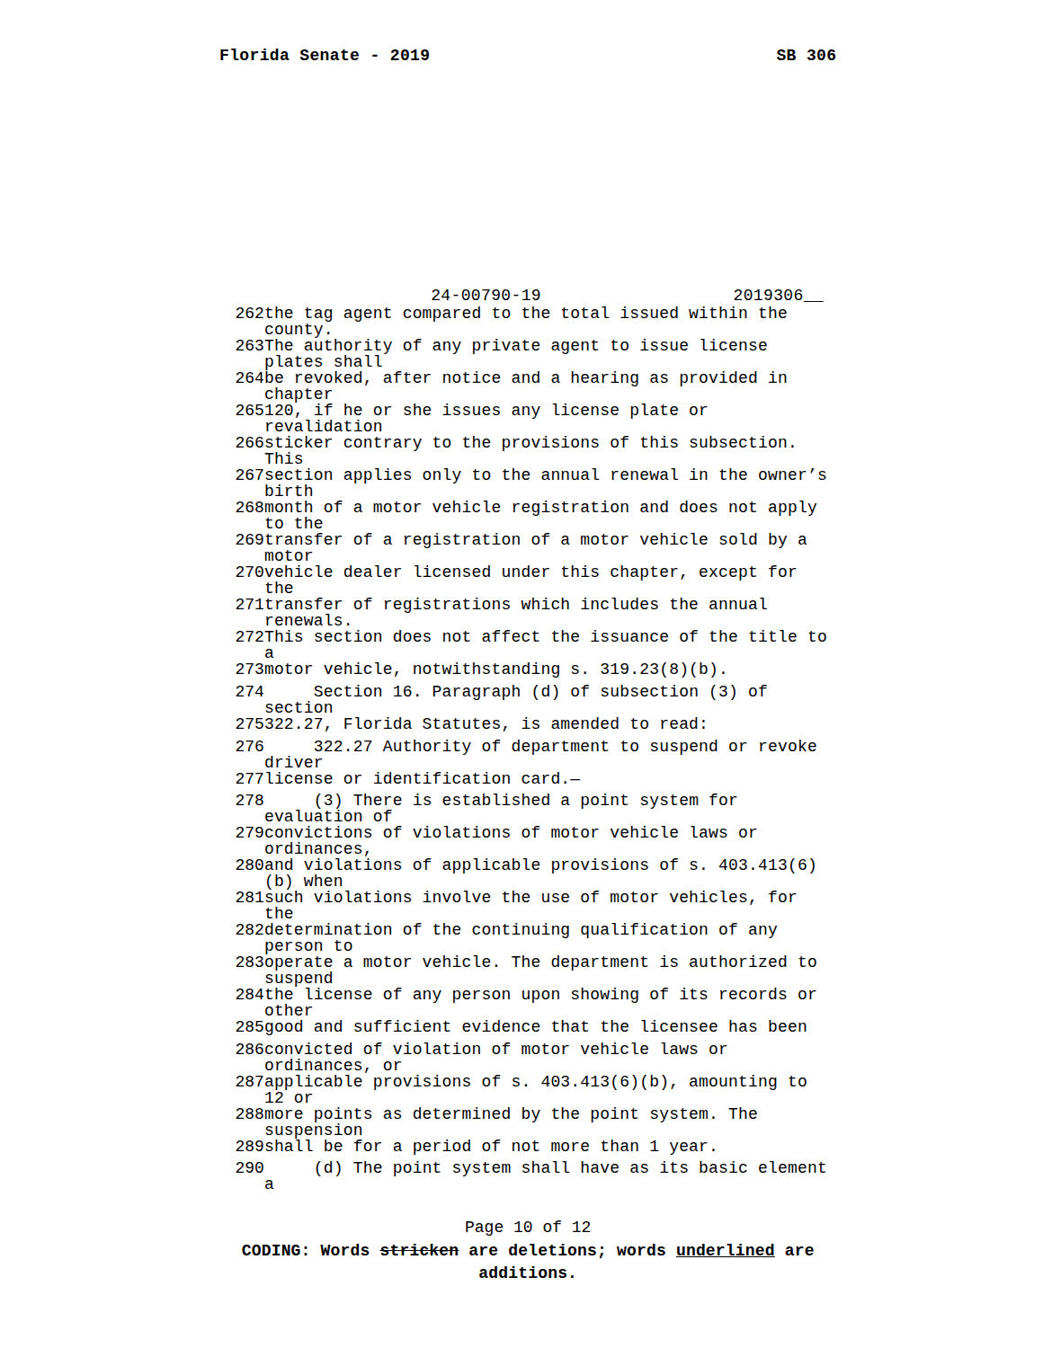Florida Senate - 2019
SB 306
24-00790-19
2019306__
| 262 | the tag agent compared to the total issued within the county. |
| 263 | The authority of any private agent to issue license plates shall |
| 264 | be revoked, after notice and a hearing as provided in chapter |
| 265 | 120, if he or she issues any license plate or revalidation |
| 266 | sticker contrary to the provisions of this subsection. This |
| 267 | section applies only to the annual renewal in the owner’s birth |
| 268 | month of a motor vehicle registration and does not apply to the |
| 269 | transfer of a registration of a motor vehicle sold by a motor |
| 270 | vehicle dealer licensed under this chapter, except for the |
| 271 | transfer of registrations which includes the annual renewals. |
| 272 | This section does not affect the issuance of the title to a |
| 273 | motor vehicle, notwithstanding s. 319.23(8)(b). |
| 274 | Section 16. Paragraph (d) of subsection (3) of section |
| 275 | 322.27, Florida Statutes, is amended to read: |
| 276 | 322.27 Authority of department to suspend or revoke driver |
| 277 | license or identification card.— |
| 278 | (3) There is established a point system for evaluation of |
| 279 | convictions of violations of motor vehicle laws or ordinances, |
| 280 | and violations of applicable provisions of s. 403.413(6)(b) when |
| 281 | such violations involve the use of motor vehicles, for the |
| 282 | determination of the continuing qualification of any person to |
| 283 | operate a motor vehicle. The department is authorized to suspend |
| 284 | the license of any person upon showing of its records or other |
| 285 | good and sufficient evidence that the licensee has been |
| 286 | convicted of violation of motor vehicle laws or ordinances, or |
| 287 | applicable provisions of s. 403.413(6)(b), amounting to 12 or |
| 288 | more points as determined by the point system. The suspension |
| 289 | shall be for a period of not more than 1 year. |
| 290 | (d) The point system shall have as its basic element a |
Page 10 of 12
CODING: Words stricken are deletions; words underlined are additions.